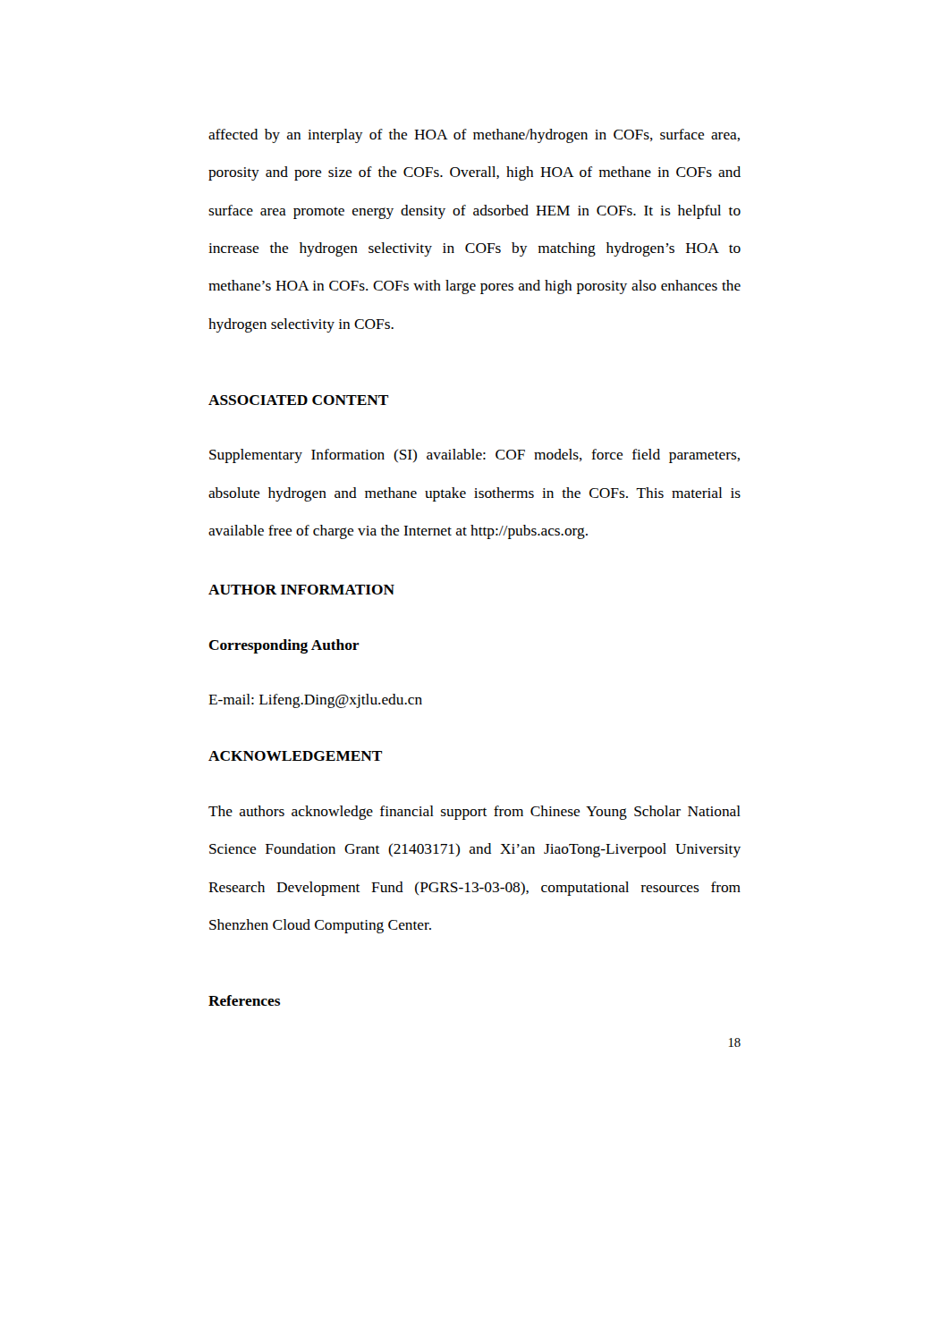affected by an interplay of the HOA of methane/hydrogen in COFs, surface area, porosity and pore size of the COFs. Overall, high HOA of methane in COFs and surface area promote energy density of adsorbed HEM in COFs. It is helpful to increase the hydrogen selectivity in COFs by matching hydrogen’s HOA to methane’s HOA in COFs. COFs with large pores and high porosity also enhances the hydrogen selectivity in COFs.
ASSOCIATED CONTENT
Supplementary Information (SI) available: COF models, force field parameters, absolute hydrogen and methane uptake isotherms in the COFs. This material is available free of charge via the Internet at http://pubs.acs.org.
AUTHOR INFORMATION
Corresponding Author
E-mail: Lifeng.Ding@xjtlu.edu.cn
ACKNOWLEDGEMENT
The authors acknowledge financial support from Chinese Young Scholar National Science Foundation Grant (21403171) and Xi’an JiaoTong-Liverpool University Research Development Fund (PGRS-13-03-08), computational resources from Shenzhen Cloud Computing Center.
References
18